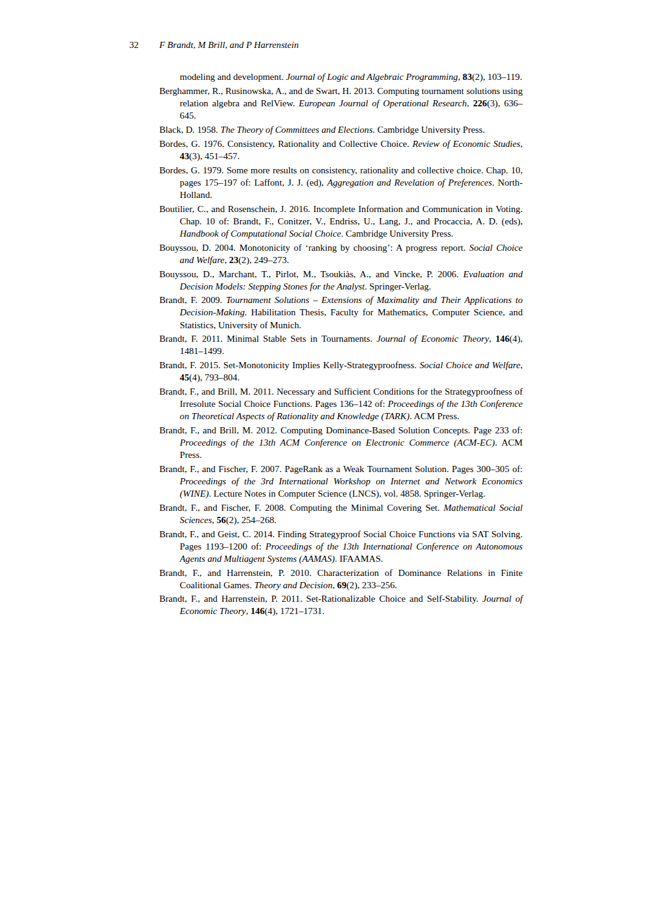32 F Brandt, M Brill, and P Harrenstein
modeling and development. Journal of Logic and Algebraic Programming, 83(2), 103–119.
Berghammer, R., Rusinowska, A., and de Swart, H. 2013. Computing tournament solutions using relation algebra and RelView. European Journal of Operational Research, 226(3), 636–645.
Black, D. 1958. The Theory of Committees and Elections. Cambridge University Press.
Bordes, G. 1976. Consistency, Rationality and Collective Choice. Review of Economic Studies, 43(3), 451–457.
Bordes, G. 1979. Some more results on consistency, rationality and collective choice. Chap. 10, pages 175–197 of: Laffont, J. J. (ed), Aggregation and Revelation of Preferences. North-Holland.
Boutilier, C., and Rosenschein, J. 2016. Incomplete Information and Communication in Voting. Chap. 10 of: Brandt, F., Conitzer, V., Endriss, U., Lang, J., and Procaccia, A. D. (eds), Handbook of Computational Social Choice. Cambridge University Press.
Bouyssou, D. 2004. Monotonicity of ‘ranking by choosing’: A progress report. Social Choice and Welfare, 23(2), 249–273.
Bouyssou, D., Marchant, T., Pirlot, M., Tsoukiàs, A., and Vincke, P. 2006. Evaluation and Decision Models: Stepping Stones for the Analyst. Springer-Verlag.
Brandt, F. 2009. Tournament Solutions – Extensions of Maximality and Their Applications to Decision-Making. Habilitation Thesis, Faculty for Mathematics, Computer Science, and Statistics, University of Munich.
Brandt, F. 2011. Minimal Stable Sets in Tournaments. Journal of Economic Theory, 146(4), 1481–1499.
Brandt, F. 2015. Set-Monotonicity Implies Kelly-Strategyproofness. Social Choice and Welfare, 45(4), 793–804.
Brandt, F., and Brill, M. 2011. Necessary and Sufficient Conditions for the Strategyproofness of Irresolute Social Choice Functions. Pages 136–142 of: Proceedings of the 13th Conference on Theoretical Aspects of Rationality and Knowledge (TARK). ACM Press.
Brandt, F., and Brill, M. 2012. Computing Dominance-Based Solution Concepts. Page 233 of: Proceedings of the 13th ACM Conference on Electronic Commerce (ACM-EC). ACM Press.
Brandt, F., and Fischer, F. 2007. PageRank as a Weak Tournament Solution. Pages 300–305 of: Proceedings of the 3rd International Workshop on Internet and Network Economics (WINE). Lecture Notes in Computer Science (LNCS), vol. 4858. Springer-Verlag.
Brandt, F., and Fischer, F. 2008. Computing the Minimal Covering Set. Mathematical Social Sciences, 56(2), 254–268.
Brandt, F., and Geist, C. 2014. Finding Strategyproof Social Choice Functions via SAT Solving. Pages 1193–1200 of: Proceedings of the 13th International Conference on Autonomous Agents and Multiagent Systems (AAMAS). IFAAMAS.
Brandt, F., and Harrenstein, P. 2010. Characterization of Dominance Relations in Finite Coalitional Games. Theory and Decision, 69(2), 233–256.
Brandt, F., and Harrenstein, P. 2011. Set-Rationalizable Choice and Self-Stability. Journal of Economic Theory, 146(4), 1721–1731.